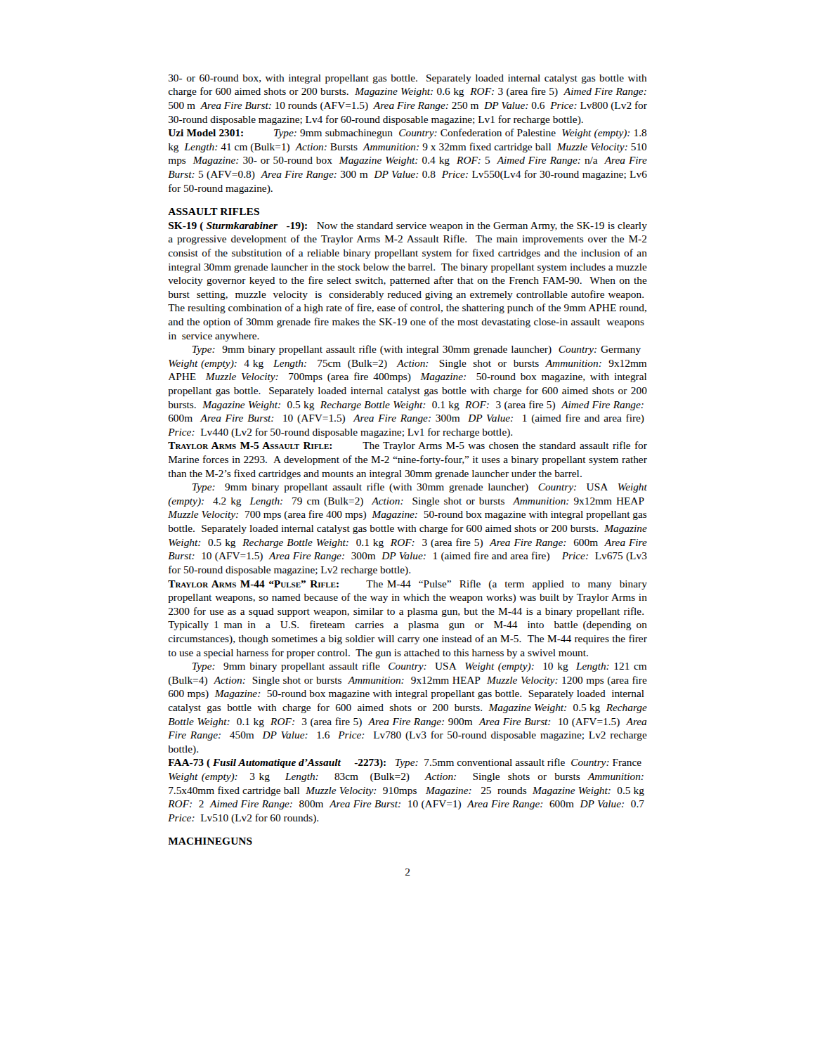30- or 60-round box, with integral propellant gas bottle. Separately loaded internal catalyst gas bottle with charge for 600 aimed shots or 200 bursts. Magazine Weight: 0.6 kg ROF: 3 (area fire 5) Aimed Fire Range: 500 m Area Fire Burst: 10 rounds (AFV=1.5) Area Fire Range: 250 m DP Value: 0.6 Price: Lv800 (Lv2 for 30-round disposable magazine; Lv4 for 60-round disposable magazine; Lv1 for recharge bottle).
Uzi Model 2301: Type: 9mm submachinegun Country: Confederation of Palestine Weight (empty): 1.8 kg Length: 41 cm (Bulk=1) Action: Bursts Ammunition: 9 x 32mm fixed cartridge ball Muzzle Velocity: 510 mps Magazine: 30- or 50-round box Magazine Weight: 0.4 kg ROF: 5 Aimed Fire Range: n/a Area Fire Burst: 5 (AFV=0.8) Area Fire Range: 300 m DP Value: 0.8 Price: Lv550(Lv4 for 30-round magazine; Lv6 for 50-round magazine).
ASSAULT RIFLES
SK-19 ( Sturmkarabiner -19): Now the standard service weapon in the German Army, the SK-19 is clearly a progressive development of the Traylor Arms M-2 Assault Rifle. The main improvements over the M-2 consist of the substitution of a reliable binary propellant system for fixed cartridges and the inclusion of an integral 30mm grenade launcher in the stock below the barrel. The binary propellant system includes a muzzle velocity governor keyed to the fire select switch, patterned after that on the French FAM-90. When on the burst setting, muzzle velocity is considerably reduced giving an extremely controllable autofire weapon. The resulting combination of a high rate of fire, ease of control, the shattering punch of the 9mm APHE round, and the option of 30mm grenade fire makes the SK-19 one of the most devastating close-in assault weapons in service anywhere.
Type: 9mm binary propellant assault rifle (with integral 30mm grenade launcher) Country: Germany Weight (empty): 4 kg Length: 75cm (Bulk=2) Action: Single shot or bursts Ammunition: 9x12mm APHE Muzzle Velocity: 700mps (area fire 400mps) Magazine: 50-round box magazine, with integral propellant gas bottle. Separately loaded internal catalyst gas bottle with charge for 600 aimed shots or 200 bursts. Magazine Weight: 0.5 kg Recharge Bottle Weight: 0.1 kg ROF: 3 (area fire 5) Aimed Fire Range: 600m Area Fire Burst: 10 (AFV=1.5) Area Fire Range: 300m DP Value: 1 (aimed fire and area fire) Price: Lv440 (Lv2 for 50-round disposable magazine; Lv1 for recharge bottle).
Traylor Arms M-5 Assault Rifle: The Traylor Arms M-5 was chosen the standard assault rifle for Marine forces in 2293. A development of the M-2 “nine-forty-four,” it uses a binary propellant system rather than the M-2’s fixed cartridges and mounts an integral 30mm grenade launcher under the barrel.
Type: 9mm binary propellant assault rifle (with 30mm grenade launcher) Country: USA Weight (empty): 4.2 kg Length: 79 cm (Bulk=2) Action: Single shot or bursts Ammunition: 9x12mm HEAP Muzzle Velocity: 700 mps (area fire 400 mps) Magazine: 50-round box magazine with integral propellant gas bottle. Separately loaded internal catalyst gas bottle with charge for 600 aimed shots or 200 bursts. Magazine Weight: 0.5 kg Recharge Bottle Weight: 0.1 kg ROF: 3 (area fire 5) Area Fire Range: 600m Area Fire Burst: 10 (AFV=1.5) Area Fire Range: 300m DP Value: 1 (aimed fire and area fire) Price: Lv675 (Lv3 for 50-round disposable magazine; Lv2 recharge bottle).
Traylor Arms M-44 “Pulse” Rifle: The M-44 “Pulse” Rifle (a term applied to many binary propellant weapons, so named because of the way in which the weapon works) was built by Traylor Arms in 2300 for use as a squad support weapon, similar to a plasma gun, but the M-44 is a binary propellant rifle. Typically 1 man in a U.S. fireteam carries a plasma gun or M-44 into battle (depending on circumstances), though sometimes a big soldier will carry one instead of an M-5. The M-44 requires the firer to use a special harness for proper control. The gun is attached to this harness by a swivel mount.
Type: 9mm binary propellant assault rifle Country: USA Weight (empty): 10 kg Length: 121 cm (Bulk=4) Action: Single shot or bursts Ammunition: 9x12mm HEAP Muzzle Velocity: 1200 mps (area fire 600 mps) Magazine: 50-round box magazine with integral propellant gas bottle. Separately loaded internal catalyst gas bottle with charge for 600 aimed shots or 200 bursts. Magazine Weight: 0.5 kg Recharge Bottle Weight: 0.1 kg ROF: 3 (area fire 5) Area Fire Range: 900m Area Fire Burst: 10 (AFV=1.5) Area Fire Range: 450m DP Value: 1.6 Price: Lv780 (Lv3 for 50-round disposable magazine; Lv2 recharge bottle).
FAA-73 ( Fusil Automatique d’Assault -2273): Type: 7.5mm conventional assault rifle Country: France Weight (empty): 3 kg Length: 83cm (Bulk=2) Action: Single shots or bursts Ammunition: 7.5x40mm fixed cartridge ball Muzzle Velocity: 910mps Magazine: 25 rounds Magazine Weight: 0.5 kg ROF: 2 Aimed Fire Range: 800m Area Fire Burst: 10 (AFV=1) Area Fire Range: 600m DP Value: 0.7 Price: Lv510 (Lv2 for 60 rounds).
MACHINEGUNS
2